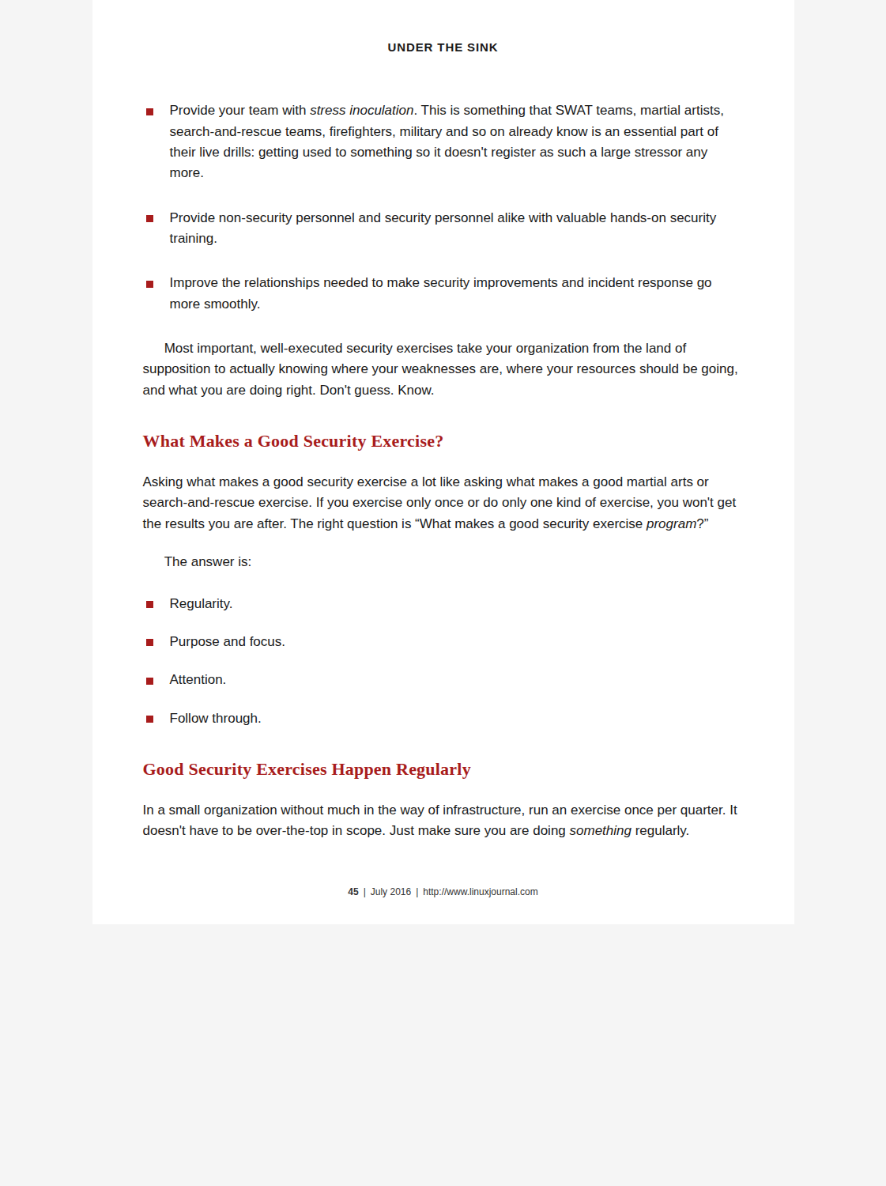UNDER THE SINK
Provide your team with stress inoculation. This is something that SWAT teams, martial artists, search-and-rescue teams, firefighters, military and so on already know is an essential part of their live drills: getting used to something so it doesn't register as such a large stressor any more.
Provide non-security personnel and security personnel alike with valuable hands-on security training.
Improve the relationships needed to make security improvements and incident response go more smoothly.
Most important, well-executed security exercises take your organization from the land of supposition to actually knowing where your weaknesses are, where your resources should be going, and what you are doing right. Don't guess. Know.
What Makes a Good Security Exercise?
Asking what makes a good security exercise a lot like asking what makes a good martial arts or search-and-rescue exercise. If you exercise only once or do only one kind of exercise, you won't get the results you are after. The right question is “What makes a good security exercise program?”
The answer is:
Regularity.
Purpose and focus.
Attention.
Follow through.
Good Security Exercises Happen Regularly
In a small organization without much in the way of infrastructure, run an exercise once per quarter. It doesn't have to be over-the-top in scope. Just make sure you are doing something regularly.
45|July 2016|http://www.linuxjournal.com